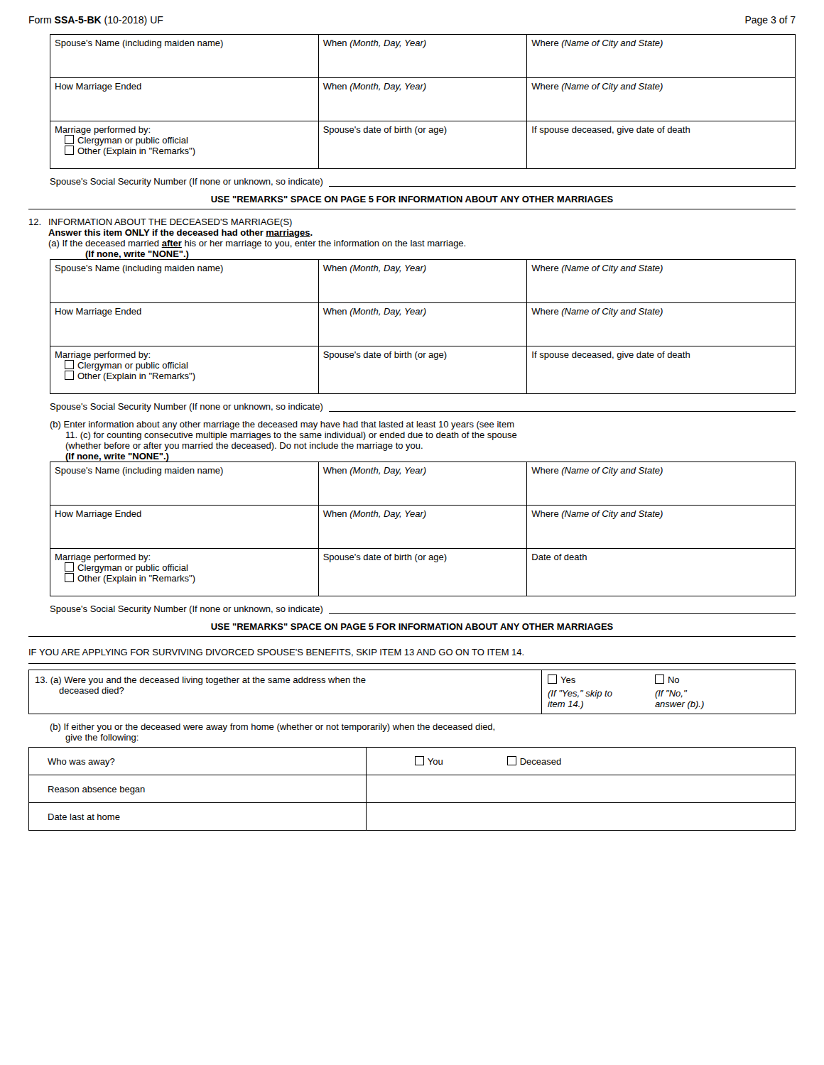Form SSA-5-BK (10-2018) UF
Page 3 of 7
| Spouse's Name (including maiden name) | When (Month, Day, Year) | Where (Name of City and State) |
| How Marriage Ended | When (Month, Day, Year) | Where (Name of City and State) |
| Marriage performed by: Clergyman or public official Other (Explain in "Remarks") | Spouse's date of birth (or age) | If spouse deceased, give date of death |
Spouse's Social Security Number (If none or unknown, so indicate)
USE "REMARKS" SPACE ON PAGE 5 FOR INFORMATION ABOUT ANY OTHER MARRIAGES
12. INFORMATION ABOUT THE DECEASED'S MARRIAGE(S)
Answer this item ONLY if the deceased had other marriages.
(a) If the deceased married after his or her marriage to you, enter the information on the last marriage.
(If none, write "NONE".)
| Spouse's Name (including maiden name) | When (Month, Day, Year) | Where (Name of City and State) |
| How Marriage Ended | When (Month, Day, Year) | Where (Name of City and State) |
| Marriage performed by: Clergyman or public official Other (Explain in "Remarks") | Spouse's date of birth (or age) | If spouse deceased, give date of death |
Spouse's Social Security Number (If none or unknown, so indicate)
(b) Enter information about any other marriage the deceased may have had that lasted at least 10 years (see item 11. (c) for counting consecutive multiple marriages to the same individual) or ended due to death of the spouse (whether before or after you married the deceased). Do not include the marriage to you. (If none, write "NONE".)
| Spouse's Name (including maiden name) | When (Month, Day, Year) | Where (Name of City and State) |
| How Marriage Ended | When (Month, Day, Year) | Where (Name of City and State) |
| Marriage performed by: Clergyman or public official Other (Explain in "Remarks") | Spouse's date of birth (or age) | Date of death |
Spouse's Social Security Number (If none or unknown, so indicate)
USE "REMARKS" SPACE ON PAGE 5 FOR INFORMATION ABOUT ANY OTHER MARRIAGES
IF YOU ARE APPLYING FOR SURVIVING DIVORCED SPOUSE'S BENEFITS, SKIP ITEM 13 AND GO ON TO ITEM 14.
| 13. (a) Were you and the deceased living together at the same address when the deceased died? | Yes (If "Yes," skip to item 14.) No (If "No," answer (b).) |
(b) If either you or the deceased were away from home (whether or not temporarily) when the deceased died, give the following:
| Who was away? | You Deceased |
| Reason absence began | |
| Date last at home | |